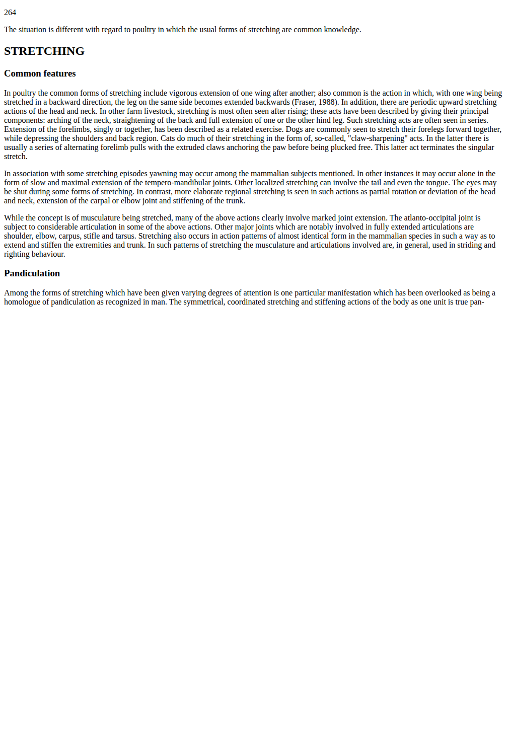264
The situation is different with regard to poultry in which the usual forms of stretching are common knowledge.
STRETCHING
Common features
In poultry the common forms of stretching include vigorous extension of one wing after another; also common is the action in which, with one wing being stretched in a backward direction, the leg on the same side becomes extended backwards (Fraser, 1988). In addition, there are periodic upward stretching actions of the head and neck. In other farm livestock, stretching is most often seen after rising; these acts have been described by giving their principal components: arching of the neck, straightening of the back and full extension of one or the other hind leg. Such stretching acts are often seen in series. Extension of the forelimbs, singly or together, has been described as a related exercise. Dogs are commonly seen to stretch their forelegs forward together, while depressing the shoulders and back region. Cats do much of their stretching in the form of, so-called, "claw-sharpening" acts. In the latter there is usually a series of alternating forelimb pulls with the extruded claws anchoring the paw before being plucked free. This latter act terminates the singular stretch.
In association with some stretching episodes yawning may occur among the mammalian subjects mentioned. In other instances it may occur alone in the form of slow and maximal extension of the tempero-mandibular joints. Other localized stretching can involve the tail and even the tongue. The eyes may be shut during some forms of stretching. In contrast, more elaborate regional stretching is seen in such actions as partial rotation or deviation of the head and neck, extension of the carpal or elbow joint and stiffening of the trunk.
While the concept is of musculature being stretched, many of the above actions clearly involve marked joint extension. The atlanto-occipital joint is subject to considerable articulation in some of the above actions. Other major joints which are notably involved in fully extended articulations are shoulder, elbow, carpus, stifle and tarsus. Stretching also occurs in action patterns of almost identical form in the mammalian species in such a way as to extend and stiffen the extremities and trunk. In such patterns of stretching the musculature and articulations involved are, in general, used in striding and righting behaviour.
Pandiculation
Among the forms of stretching which have been given varying degrees of attention is one particular manifestation which has been overlooked as being a homologue of pandiculation as recognized in man. The symmetrical, coordinated stretching and stiffening actions of the body as one unit is true pan-